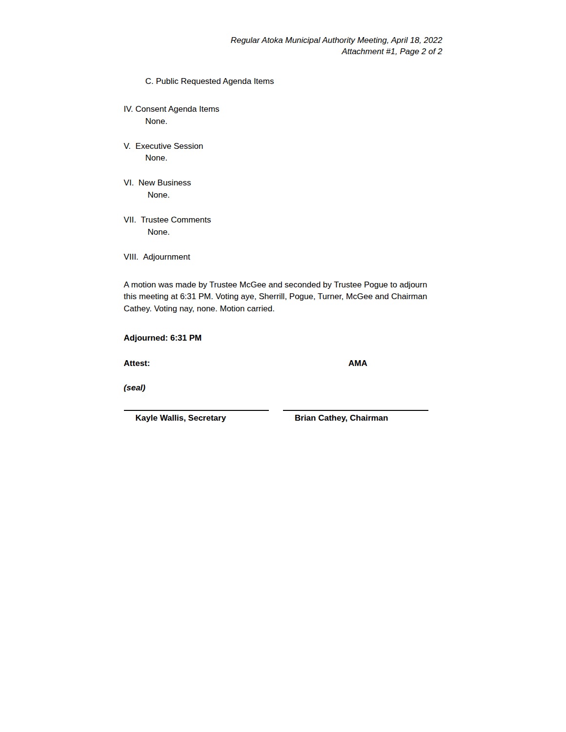Regular Atoka Municipal Authority Meeting, April 18, 2022
Attachment #1, Page 2 of 2
C. Public Requested Agenda Items
IV. Consent Agenda Items
None.
V. Executive Session
None.
VI. New Business
None.
VII. Trustee Comments
None.
VIII. Adjournment
A motion was made by Trustee McGee and seconded by Trustee Pogue to adjourn this meeting at 6:31 PM. Voting aye, Sherrill, Pogue, Turner, McGee and Chairman Cathey. Voting nay, none. Motion carried.
Adjourned: 6:31 PM
Attest: AMA
(seal)
| Kayle Wallis, Secretary | Brian Cathey, Chairman |